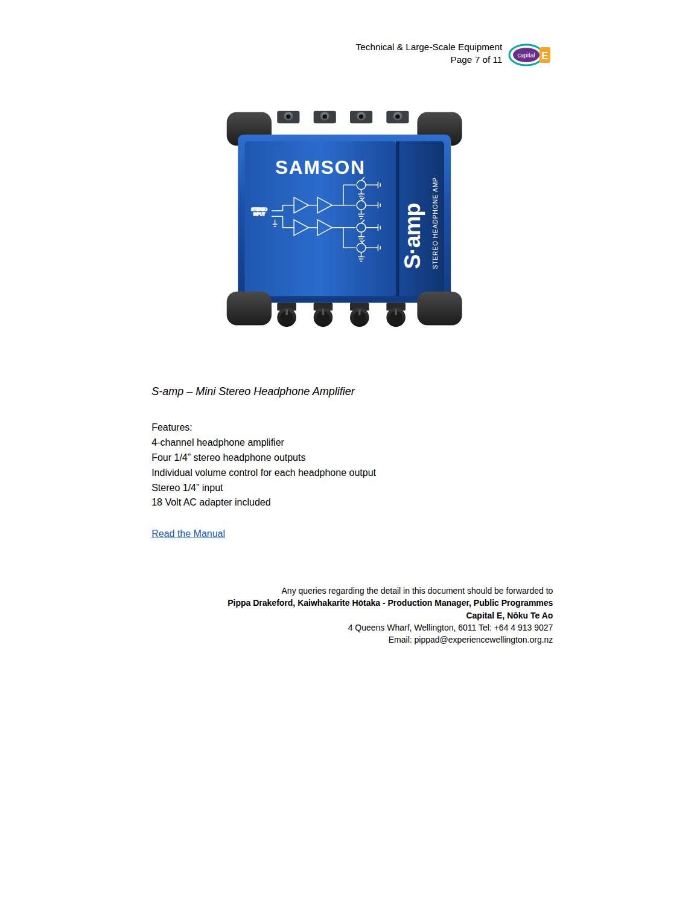Technical & Large-Scale Equipment
Page 7 of 11
capital E
SAMSON STEREO INPUT S·amp STEREO HEADPHONE AMP
S-amp – Mini Stereo Headphone Amplifier
Features:
4-channel headphone amplifier
Four 1/4” stereo headphone outputs
Individual volume control for each headphone output
Stereo 1/4” input
18 Volt AC adapter included
Read the Manual
Any queries regarding the detail in this document should be forwarded to
Pippa Drakeford, Kaiwhakarite Hōtaka - Production Manager, Public Programmes
Capital E, Nōku Te Ao
4 Queens Wharf, Wellington, 6011 Tel: +64 4 913 9027
Email: pippad@experiencewellington.org.nz